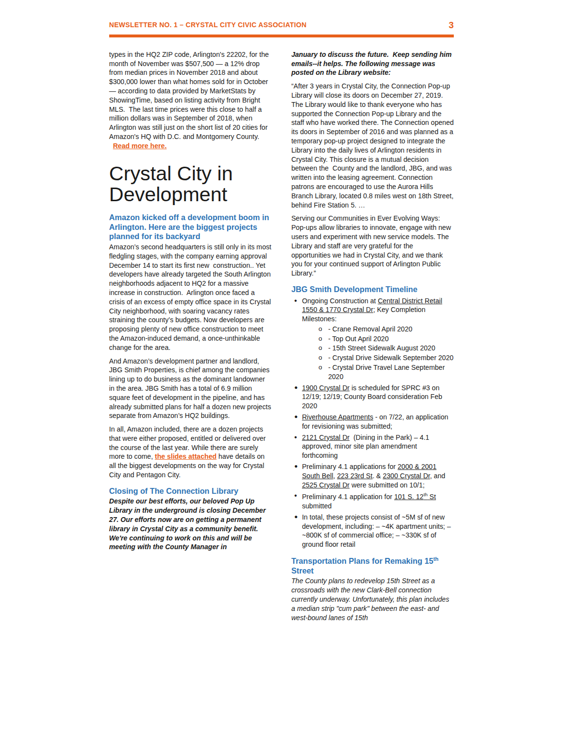Newsletter No. 1 – Crystal City Civic Association
3
types in the HQ2 ZIP code, Arlington's 22202, for the month of November was $507,500 — a 12% drop from median prices in November 2018 and about $300,000 lower than what homes sold for in October — according to data provided by MarketStats by ShowingTime, based on listing activity from Bright MLS. The last time prices were this close to half a million dollars was in September of 2018, when Arlington was still just on the short list of 20 cities for Amazon's HQ with D.C. and Montgomery County. Read more here.
Crystal City in Development
Amazon kicked off a development boom in Arlington. Here are the biggest projects planned for its backyard
Amazon’s second headquarters is still only in its most fledgling stages, with the company earning approval December 14 to start its first new construction.. Yet developers have already targeted the South Arlington neighborhoods adjacent to HQ2 for a massive increase in construction. Arlington once faced a crisis of an excess of empty office space in its Crystal City neighborhood, with soaring vacancy rates straining the county’s budgets. Now developers are proposing plenty of new office construction to meet the Amazon-induced demand, a once-unthinkable change for the area.
And Amazon’s development partner and landlord, JBG Smith Properties, is chief among the companies lining up to do business as the dominant landowner in the area. JBG Smith has a total of 6.9 million square feet of development in the pipeline, and has already submitted plans for half a dozen new projects separate from Amazon’s HQ2 buildings.
In all, Amazon included, there are a dozen projects that were either proposed, entitled or delivered over the course of the last year. While there are surely more to come, the slides attached have details on all the biggest developments on the way for Crystal City and Pentagon City.
Closing of The Connection Library
Despite our best efforts, our beloved Pop Up Library in the underground is closing December 27. Our efforts now are on getting a permanent library in Crystal City as a community benefit. We're continuing to work on this and will be meeting with the County Manager in
January to discuss the future. Keep sending him emails--it helps. The following message was posted on the Library website:
“After 3 years in Crystal City, the Connection Pop-up Library will close its doors on December 27, 2019. The Library would like to thank everyone who has supported the Connection Pop-up Library and the staff who have worked there. The Connection opened its doors in September of 2016 and was planned as a temporary pop-up project designed to integrate the Library into the daily lives of Arlington residents in Crystal City. This closure is a mutual decision between the County and the landlord, JBG, and was written into the leasing agreement. Connection patrons are encouraged to use the Aurora Hills Branch Library, located 0.8 miles west on 18th Street, behind Fire Station 5. …
Serving our Communities in Ever Evolving Ways: Pop-ups allow libraries to innovate, engage with new users and experiment with new service models. The Library and staff are very grateful for the opportunities we had in Crystal City, and we thank you for your continued support of Arlington Public Library.”
JBG Smith Development Timeline
Ongoing Construction at Central District Retail 1550 & 1770 Crystal Dr; Key Completion Milestones:
- Crane Removal April 2020
- Top Out April 2020
- 15th Street Sidewalk August 2020
- Crystal Drive Sidewalk September 2020
- Crystal Drive Travel Lane September 2020
1900 Crystal Dr is scheduled for SPRC #3 on 12/19; 12/19; County Board consideration Feb 2020
Riverhouse Apartments - on 7/22, an application for revisioning was submitted;
2121 Crystal Dr (Dining in the Park) – 4.1 approved, minor site plan amendment forthcoming
Preliminary 4.1 applications for 2000 & 2001 South Bell, 223 23rd St. & 2300 Crystal Dr, and 2525 Crystal Dr were submitted on 10/1;
Preliminary 4.1 application for 101 S. 12th St submitted
In total, these projects consist of ~5M sf of new development, including: – ~4K apartment units; – ~800K sf of commercial office; – ~330K sf of ground floor retail
Transportation Plans for Remaking 15th Street
The County plans to redevelop 15th Street as a crossroads with the new Clark-Bell connection currently underway. Unfortunately, this plan includes a median strip "cum park" between the east- and west-bound lanes of 15th